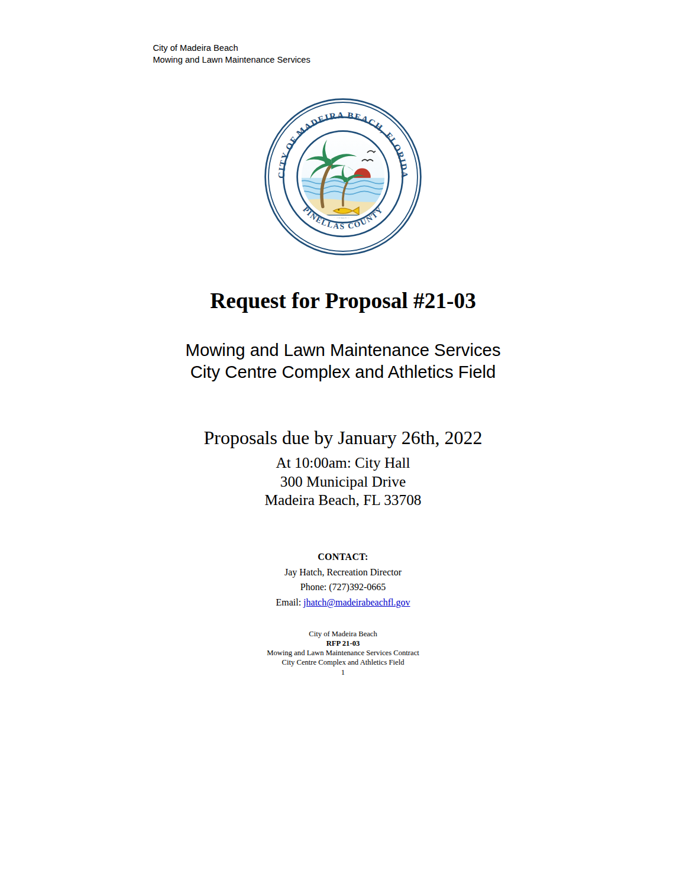City of Madeira Beach
Mowing and Lawn Maintenance Services
INCORPORATED 1947 CITY OF MADEIRA BEACH, FLORIDA PINELLAS COUNTY
Request for Proposal #21-03
Mowing and Lawn Maintenance Services
City Centre Complex and Athletics Field
Proposals due by January 26th, 2022 At 10:00am: City Hall 300 Municipal Drive Madeira Beach, FL 33708
CONTACT:
Jay Hatch, Recreation Director
Phone: (727)392-0665
Email: jhatch@madeirabeachfl.gov
City of Madeira Beach
RFP 21-03
Mowing and Lawn Maintenance Services Contract
City Centre Complex and Athletics Field
1